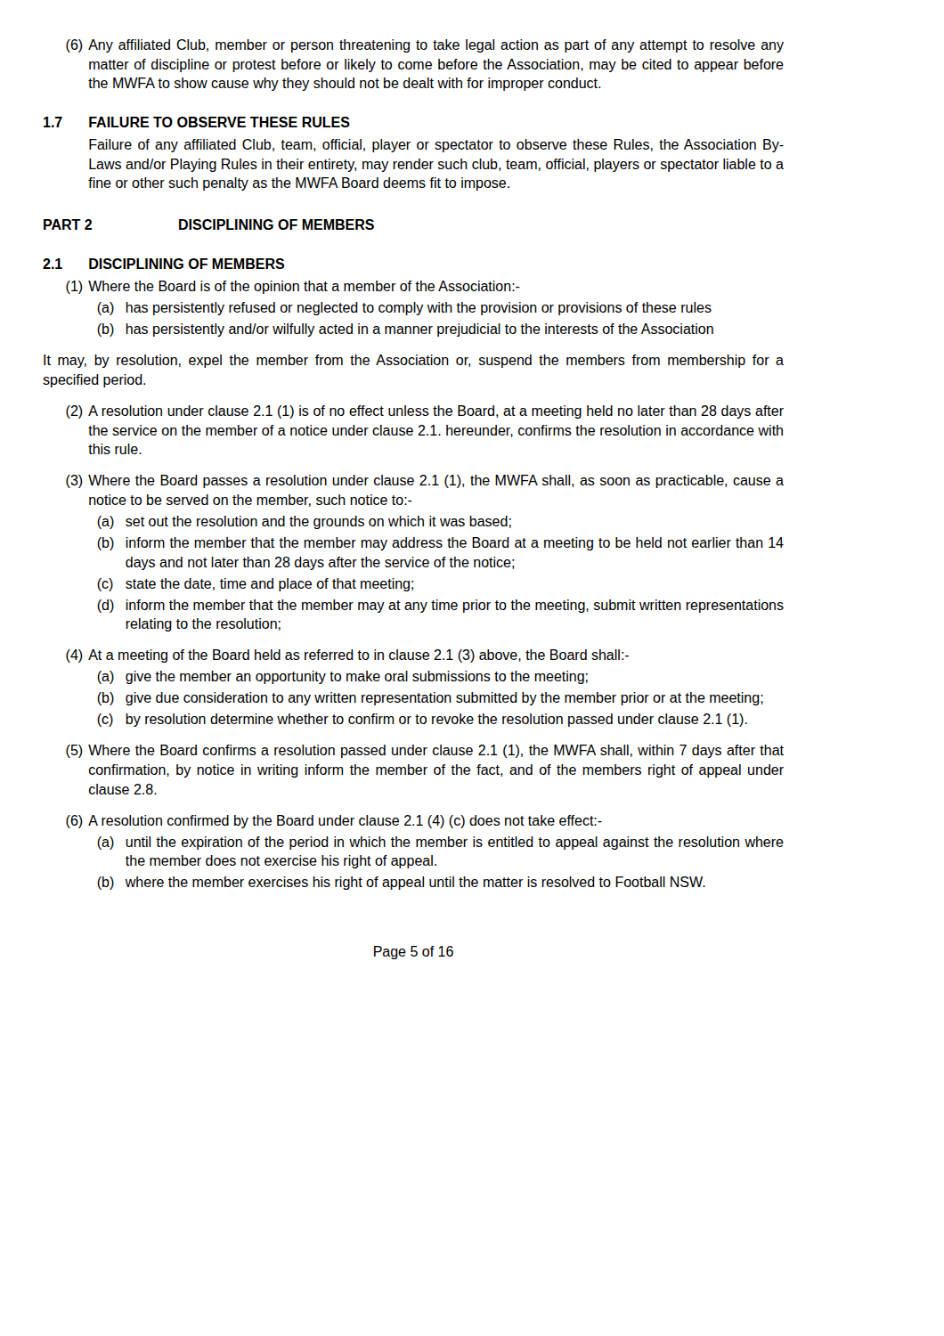(6)
Any affiliated Club, member or person threatening to take legal action as part of any attempt to resolve any matter of discipline or protest before or likely to come before the Association, may be cited to appear before the MWFA to show cause why they should not be dealt with for improper conduct.
1.7 FAILURE TO OBSERVE THESE RULES
Failure of any affiliated Club, team, official, player or spectator to observe these Rules, the Association By-Laws and/or Playing Rules in their entirety, may render such club, team, official, players or spectator liable to a fine or other such penalty as the MWFA Board deems fit to impose.
PART 2 DISCIPLINING OF MEMBERS
2.1 DISCIPLINING OF MEMBERS
(1)
Where the Board is of the opinion that a member of the Association:-
(a)
has persistently refused or neglected to comply with the provision or provisions of these rules
(b)
has persistently and/or wilfully acted in a manner prejudicial to the interests of the Association
It may, by resolution, expel the member from the Association or, suspend the members from membership for a specified period.
(2)
A resolution under clause 2.1 (1) is of no effect unless the Board, at a meeting held no later than 28 days after the service on the member of a notice under clause 2.1. hereunder, confirms the resolution in accordance with this rule.
(3)
Where the Board passes a resolution under clause 2.1 (1), the MWFA shall, as soon as practicable, cause a notice to be served on the member, such notice to:-
(a)
set out the resolution and the grounds on which it was based;
(b)
inform the member that the member may address the Board at a meeting to be held not earlier than 14 days and not later than 28 days after the service of the notice;
(c)
state the date, time and place of that meeting;
(d)
inform the member that the member may at any time prior to the meeting, submit written representations relating to the resolution;
(4)
At a meeting of the Board held as referred to in clause 2.1 (3) above, the Board shall:-
(a)
give the member an opportunity to make oral submissions to the meeting;
(b)
give due consideration to any written representation submitted by the member prior or at the meeting;
(c)
by resolution determine whether to confirm or to revoke the resolution passed under clause 2.1 (1).
(5)
Where the Board confirms a resolution passed under clause 2.1 (1), the MWFA shall, within 7 days after that confirmation, by notice in writing inform the member of the fact, and of the members right of appeal under clause 2.8.
(6)
A resolution confirmed by the Board under clause 2.1 (4) (c) does not take effect:-
(a)
until the expiration of the period in which the member is entitled to appeal against the resolution where the member does not exercise his right of appeal.
(b)
where the member exercises his right of appeal until the matter is resolved to Football NSW.
Page 5 of 16